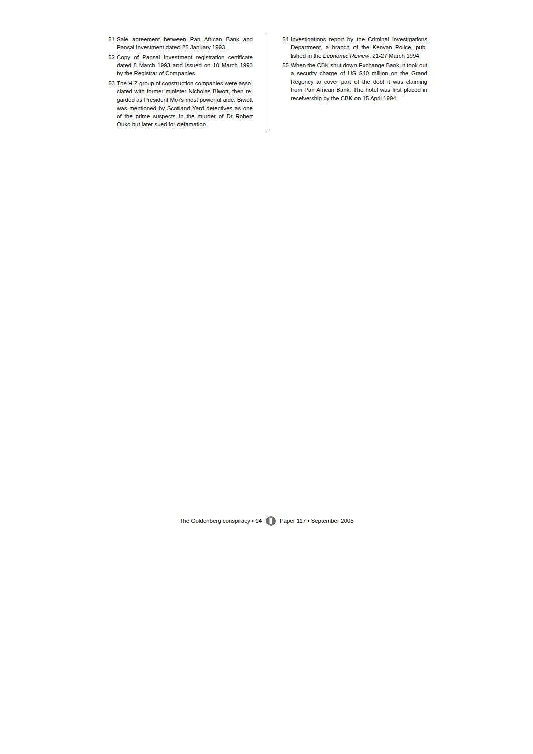51 Sale agreement between Pan African Bank and Pansal Investment dated 25 January 1993.
52 Copy of Pansal Investment registration certificate dated 8 March 1993 and issued on 10 March 1993 by the Registrar of Companies.
53 The H Z group of construction companies were associated with former minister Nicholas Biwott, then regarded as President Moi’s most powerful aide. Biwott was mentioned by Scotland Yard detectives as one of the prime suspects in the murder of Dr Robert Ouko but later sued for defamation.
54 Investigations report by the Criminal Investigations Department, a branch of the Kenyan Police, published in the Economic Review, 21-27 March 1994.
55 When the CBK shut down Exchange Bank, it took out a security charge of US $40 million on the Grand Regency to cover part of the debt it was claiming from Pan African Bank. The hotel was first placed in receivership by the CBK on 15 April 1994.
The Goldenberg conspiracy • 14 Paper 117 • September 2005